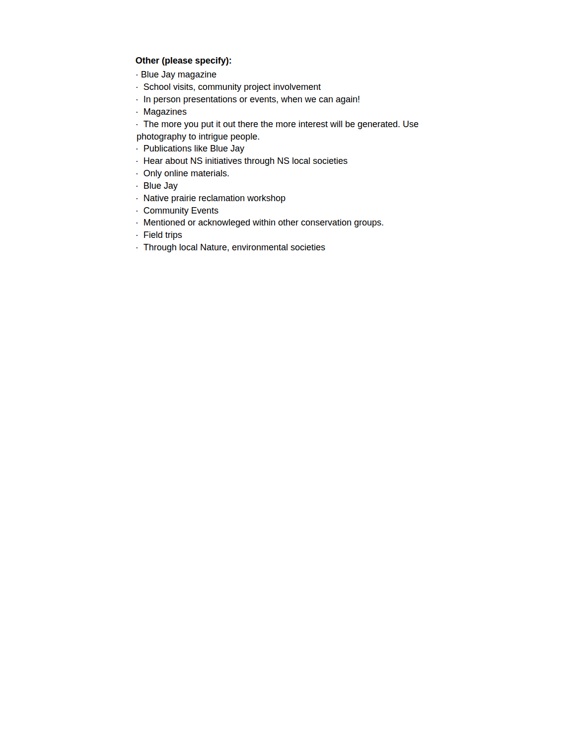Other (please specify):
·Blue Jay magazine
· School visits, community project involvement
· In person presentations or events, when we can again!
· Magazines
· The more you put it out there the more interest will be generated. Use photography to intrigue people.
· Publications like Blue Jay
· Hear about NS initiatives through NS local societies
· Only online materials.
· Blue Jay
· Native prairie reclamation workshop
· Community Events
· Mentioned or acknowleged within other conservation groups.
· Field trips
· Through local Nature, environmental societies